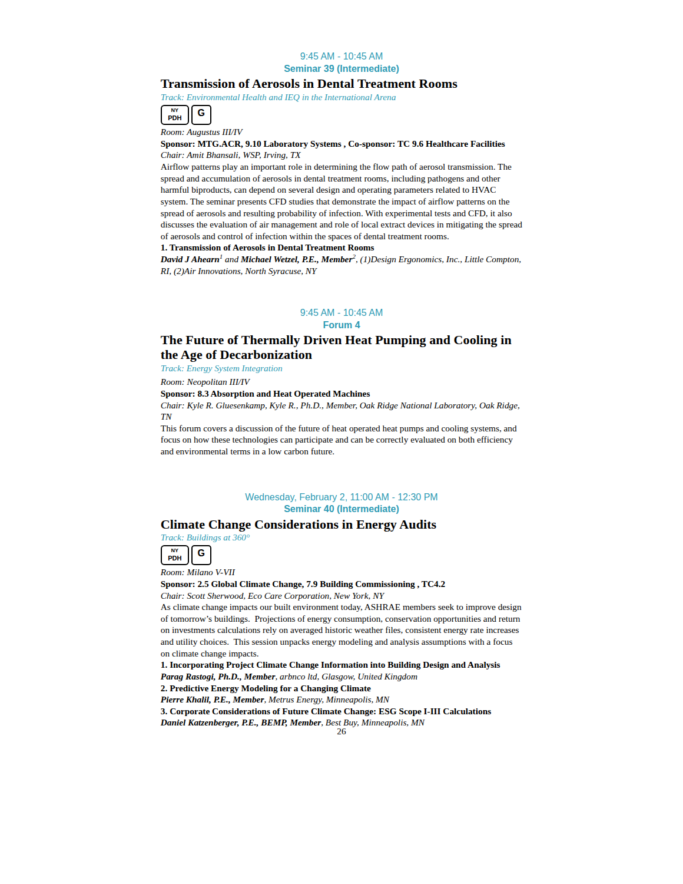9:45 AM - 10:45 AM
Seminar 39 (Intermediate)
Transmission of Aerosols in Dental Treatment Rooms
Track: Environmental Health and IEQ in the International Arena
NY PDH G
Room: Augustus III/IV
Sponsor: MTG.ACR, 9.10 Laboratory Systems , Co-sponsor: TC 9.6 Healthcare Facilities
Chair: Amit Bhansali, WSP, Irving, TX
Airflow patterns play an important role in determining the flow path of aerosol transmission. The spread and accumulation of aerosols in dental treatment rooms, including pathogens and other harmful biproducts, can depend on several design and operating parameters related to HVAC system. The seminar presents CFD studies that demonstrate the impact of airflow patterns on the spread of aerosols and resulting probability of infection. With experimental tests and CFD, it also discusses the evaluation of air management and role of local extract devices in mitigating the spread of aerosols and control of infection within the spaces of dental treatment rooms.
1. Transmission of Aerosols in Dental Treatment Rooms
David J Ahearn1 and Michael Wetzel, P.E., Member2, (1)Design Ergonomics, Inc., Little Compton, RI, (2)Air Innovations, North Syracuse, NY
9:45 AM - 10:45 AM
Forum 4
The Future of Thermally Driven Heat Pumping and Cooling in the Age of Decarbonization
Track: Energy System Integration
Room: Neopolitan III/IV
Sponsor: 8.3 Absorption and Heat Operated Machines
Chair: Kyle R. Gluesenkamp, Kyle R., Ph.D., Member, Oak Ridge National Laboratory, Oak Ridge, TN
This forum covers a discussion of the future of heat operated heat pumps and cooling systems, and focus on how these technologies can participate and can be correctly evaluated on both efficiency and environmental terms in a low carbon future.
Wednesday, February 2, 11:00 AM - 12:30 PM
Seminar 40 (Intermediate)
Climate Change Considerations in Energy Audits
Track: Buildings at 360°
NY PDH G
Room: Milano V-VII
Sponsor: 2.5 Global Climate Change, 7.9 Building Commissioning , TC4.2
Chair: Scott Sherwood, Eco Care Corporation, New York, NY
As climate change impacts our built environment today, ASHRAE members seek to improve design of tomorrow’s buildings. Projections of energy consumption, conservation opportunities and return on investments calculations rely on averaged historic weather files, consistent energy rate increases and utility choices. This session unpacks energy modeling and analysis assumptions with a focus on climate change impacts.
1. Incorporating Project Climate Change Information into Building Design and Analysis
Parag Rastogi, Ph.D., Member, arbnco ltd, Glasgow, United Kingdom
2. Predictive Energy Modeling for a Changing Climate
Pierre Khalil, P.E., Member, Metrus Energy, Minneapolis, MN
3. Corporate Considerations of Future Climate Change: ESG Scope I-III Calculations
Daniel Katzenberger, P.E., BEMP, Member, Best Buy, Minneapolis, MN
26